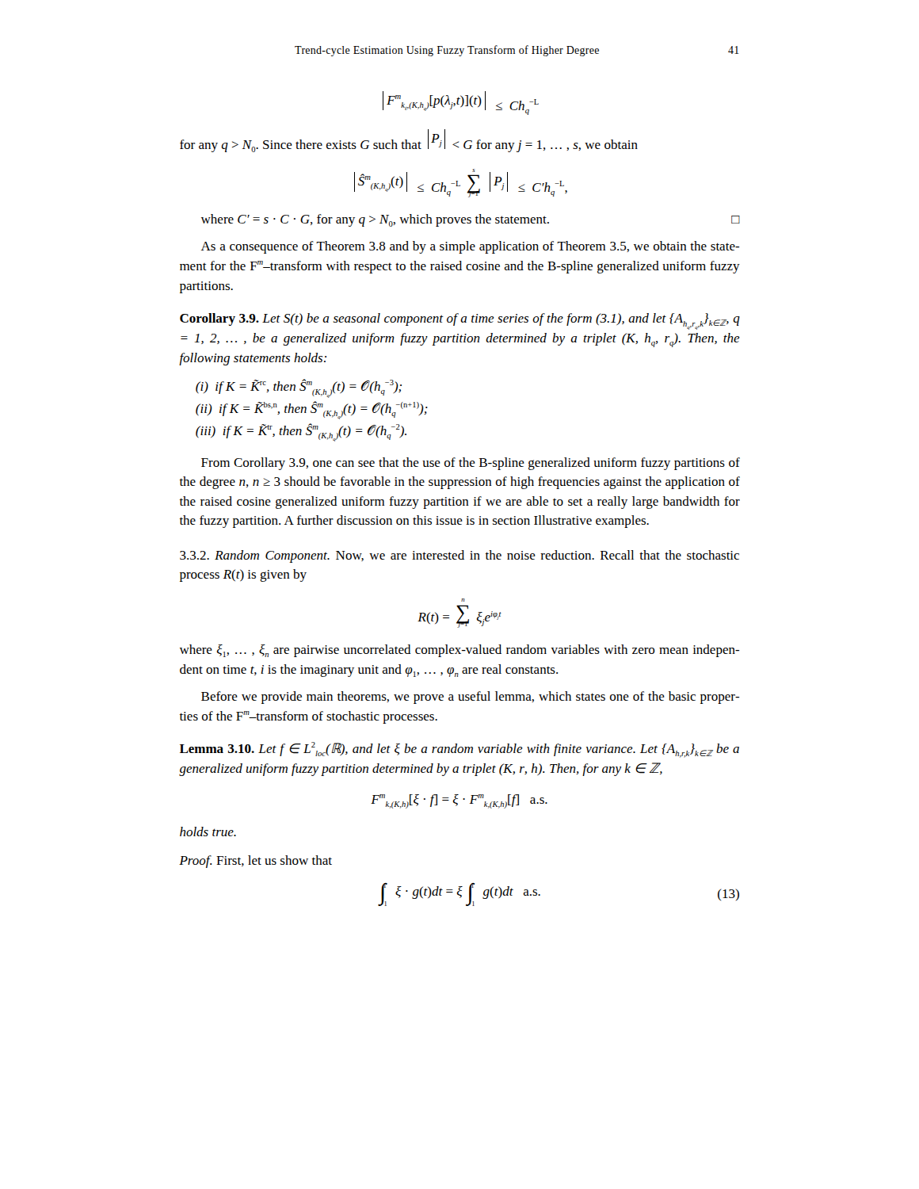Trend-cycle Estimation Using Fuzzy Transform of Higher Degree
41
Fmkℓ,(K,hq)[p(λj, t)](t) ≤ Chq−L
for any q > N0. Since there exists G such that Pj < G for any j = 1, … , s, we obtain
Ŝm(K,hq)(t) ≤ Chq−L s ∑ j=1 Pj ≤ C′hq−L,
where C′ = s · C · G, for any q > N0, which proves the statement.□
As a consequence of Theorem 3.8 and by a simple application of Theorem 3.5, we obtain the statement for the Fm–transform with respect to the raised cosine and the B-spline generalized uniform fuzzy partitions.
Corollary 3.9. Let S(t) be a seasonal component of a time series of the form (3.1), and let {Ahq,rq,k}k∈ℤ, q = 1, 2, … , be a generalized uniform fuzzy partition determined by a triplet (K, hq, rq). Then, the following statements holds:
(i) if K = K̃rc, then Ŝm(K,hq)(t) = 𝒪(hq−3);
(ii) if K = K̃bs,n, then Ŝm(K,hq)(t) = 𝒪(hq−(n+1));
(iii) if K = K̃tr, then Ŝm(K,hq)(t) = 𝒪(hq−2).
From Corollary 3.9, one can see that the use of the B-spline generalized uniform fuzzy partitions of the degree n, n ≥ 3 should be favorable in the suppression of high frequencies against the application of the raised cosine generalized uniform fuzzy partition if we are able to set a really large bandwidth for the fuzzy partition. A further discussion on this issue is in section Illustrative examples.
3.3.2. Random Component. Now, we are interested in the noise reduction. Recall that the stochastic process R(t) is given by
R(t) = n ∑ j=1 ξjeiφjt
where ξ1, … , ξn are pairwise uncorrelated complex-valued random variables with zero mean independent on time t, i is the imaginary unit and φ1, … , φn are real constants.
Before we provide main theorems, we prove a useful lemma, which states one of the basic properties of the Fm–transform of stochastic processes.
Lemma 3.10. Let f ∈ L2loc(ℝ), and let ξ be a random variable with finite variance. Let {Ah,r,k}k∈ℤ be a generalized uniform fuzzy partition determined by a triplet (K, r, h). Then, for any k ∈ ℤ,
Fmk,(K,h)[ξ · f] = ξ · Fmk,(K,h)[f] a.s.
holds true.
Proof. First, let us show that
1 ∫ −1 ξ · g(t)dt = ξ 1 ∫ −1 g(t)dt a.s.
(13)